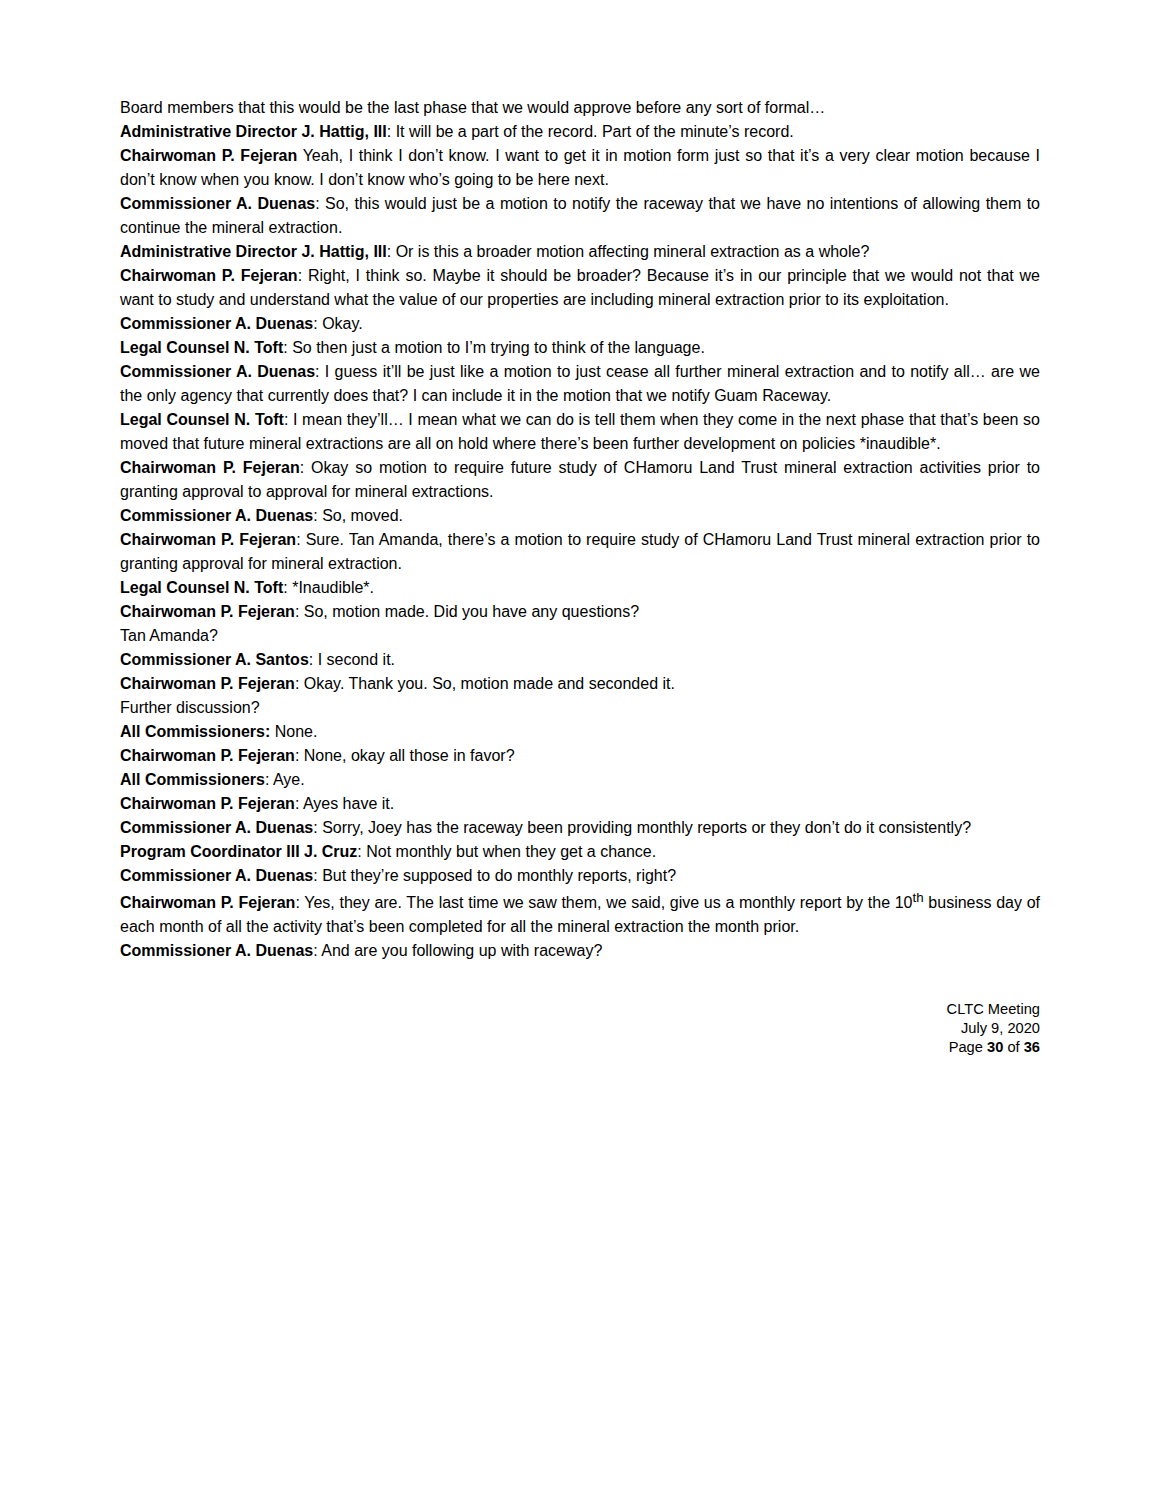Board members that this would be the last phase that we would approve before any sort of formal…
Administrative Director J. Hattig, III: It will be a part of the record. Part of the minute’s record.
Chairwoman P. Fejeran Yeah, I think I don’t know. I want to get it in motion form just so that it’s a very clear motion because I don’t know when you know. I don’t know who’s going to be here next.
Commissioner A. Duenas: So, this would just be a motion to notify the raceway that we have no intentions of allowing them to continue the mineral extraction.
Administrative Director J. Hattig, III: Or is this a broader motion affecting mineral extraction as a whole?
Chairwoman P. Fejeran: Right, I think so. Maybe it should be broader? Because it’s in our principle that we would not that we want to study and understand what the value of our properties are including mineral extraction prior to its exploitation.
Commissioner A. Duenas: Okay.
Legal Counsel N. Toft: So then just a motion to I’m trying to think of the language.
Commissioner A. Duenas: I guess it’ll be just like a motion to just cease all further mineral extraction and to notify all… are we the only agency that currently does that? I can include it in the motion that we notify Guam Raceway.
Legal Counsel N. Toft: I mean they’ll… I mean what we can do is tell them when they come in the next phase that that’s been so moved that future mineral extractions are all on hold where there’s been further development on policies *inaudible*.
Chairwoman P. Fejeran: Okay so motion to require future study of CHamoru Land Trust mineral extraction activities prior to granting approval to approval for mineral extractions.
Commissioner A. Duenas: So, moved.
Chairwoman P. Fejeran: Sure. Tan Amanda, there’s a motion to require study of CHamoru Land Trust mineral extraction prior to granting approval for mineral extraction.
Legal Counsel N. Toft: *Inaudible*.
Chairwoman P. Fejeran: So, motion made. Did you have any questions?
Tan Amanda?
Commissioner A. Santos: I second it.
Chairwoman P. Fejeran: Okay. Thank you. So, motion made and seconded it.
Further discussion?
All Commissioners: None.
Chairwoman P. Fejeran: None, okay all those in favor?
All Commissioners: Aye.
Chairwoman P. Fejeran: Ayes have it.
Commissioner A. Duenas: Sorry, Joey has the raceway been providing monthly reports or they don’t do it consistently?
Program Coordinator III J. Cruz: Not monthly but when they get a chance.
Commissioner A. Duenas: But they’re supposed to do monthly reports, right?
Chairwoman P. Fejeran: Yes, they are. The last time we saw them, we said, give us a monthly report by the 10th business day of each month of all the activity that’s been completed for all the mineral extraction the month prior.
Commissioner A. Duenas: And are you following up with raceway?
CLTC Meeting
July 9, 2020
Page 30 of 36